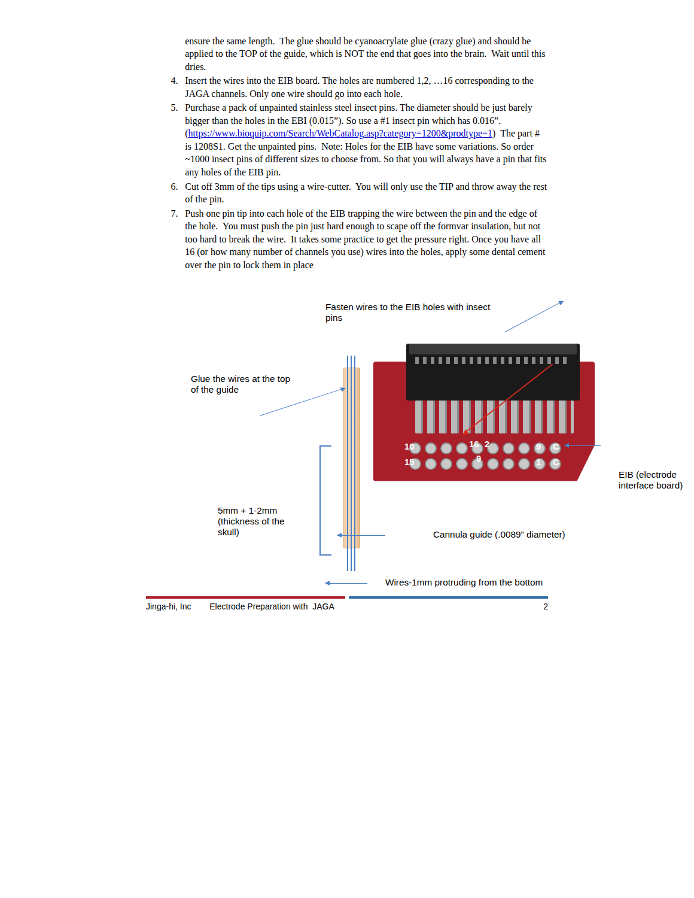ensure the same length. The glue should be cyanoacrylate glue (crazy glue) and should be applied to the TOP of the guide, which is NOT the end that goes into the brain. Wait until this dries.
Insert the wires into the EIB board. The holes are numbered 1,2, …16 corresponding to the JAGA channels. Only one wire should go into each hole.
Purchase a pack of unpainted stainless steel insect pins. The diameter should be just barely bigger than the holes in the EBI (0.015”). So use a #1 insect pin which has 0.016”.
(https://www.bioquip.com/Search/WebCatalog.asp?category=1200&prodtype=1) The part # is 1208S1. Get the unpainted pins. Note: Holes for the EIB have some variations. So order ~1000 insect pins of different sizes to choose from. So that you will always have a pin that fits any holes of the EIB pin.
Cut off 3mm of the tips using a wire-cutter. You will only use the TIP and throw away the rest of the pin.
Push one pin tip into each hole of the EIB trapping the wire between the pin and the edge of the hole. You must push the pin just hard enough to scape off the formvar insulation, but not too hard to break the wire. It takes some practice to get the pressure right. Once you have all 16 (or how many number of channels you use) wires into the holes, apply some dental cement over the pin to lock them in place
Fasten wires to the EIB holes with insect pins
Glue the wires at the top of the guide
EIB (electrode interface board)
5mm + 1-2mm (thickness of the skull)
Cannula guide (.0089” diameter)
Wires-1mm protruding from the bottom
10
15
16
2
9
9
C
1
C
Jinga-hi, Inc Electrode Preparation with JAGA
2